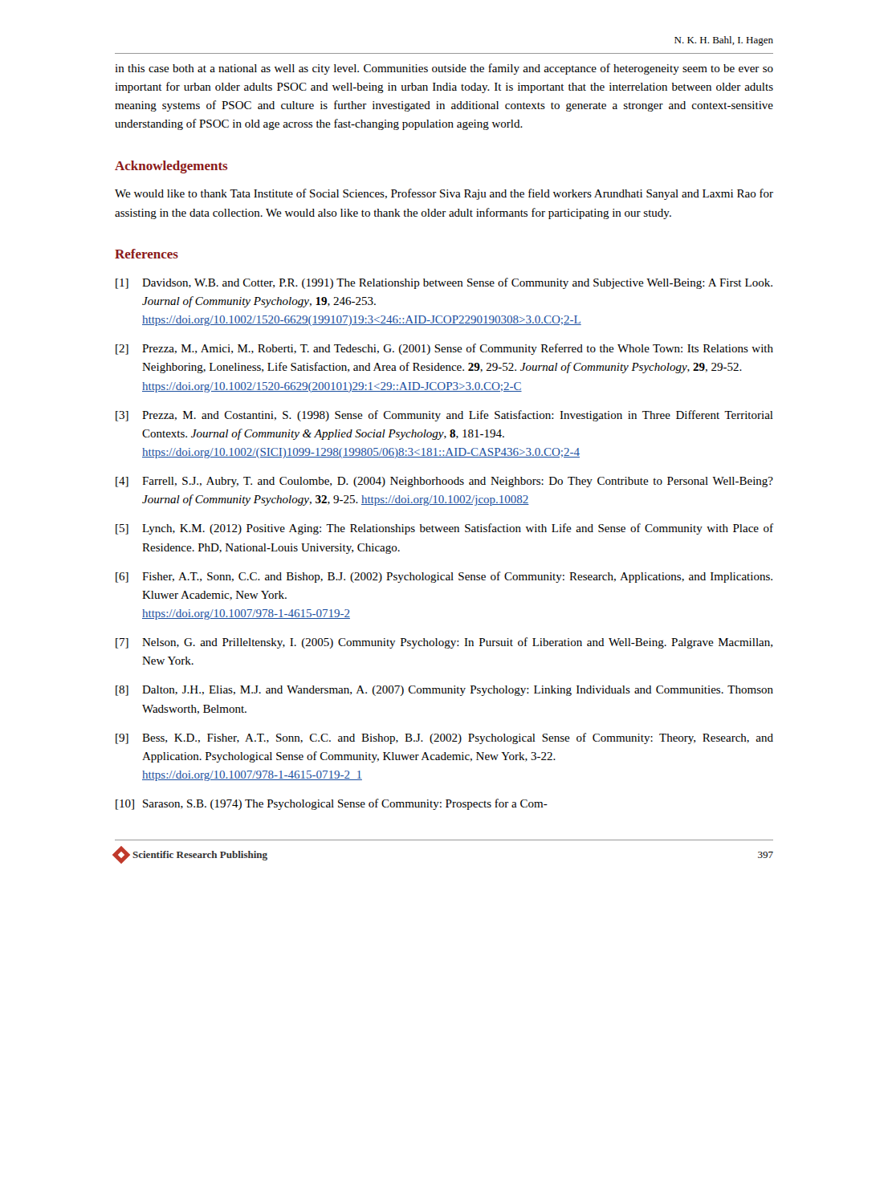N. K. H. Bahl, I. Hagen
in this case both at a national as well as city level. Communities outside the family and acceptance of heterogeneity seem to be ever so important for urban older adults PSOC and well-being in urban India today. It is important that the interrelation between older adults meaning systems of PSOC and culture is further investigated in additional contexts to generate a stronger and context-sensitive understanding of PSOC in old age across the fast-changing population ageing world.
Acknowledgements
We would like to thank Tata Institute of Social Sciences, Professor Siva Raju and the field workers Arundhati Sanyal and Laxmi Rao for assisting in the data collection. We would also like to thank the older adult informants for participating in our study.
References
[1] Davidson, W.B. and Cotter, P.R. (1991) The Relationship between Sense of Community and Subjective Well-Being: A First Look. Journal of Community Psychology, 19, 246-253.
https://doi.org/10.1002/1520-6629(199107)19:3<246::AID-JCOP2290190308>3.0.CO;2-L
[2] Prezza, M., Amici, M., Roberti, T. and Tedeschi, G. (2001) Sense of Community Referred to the Whole Town: Its Relations with Neighboring, Loneliness, Life Satisfaction, and Area of Residence. 29, 29-52. Journal of Community Psychology, 29, 29-52.
https://doi.org/10.1002/1520-6629(200101)29:1<29::AID-JCOP3>3.0.CO;2-C
[3] Prezza, M. and Costantini, S. (1998) Sense of Community and Life Satisfaction: Investigation in Three Different Territorial Contexts. Journal of Community & Applied Social Psychology, 8, 181-194.
https://doi.org/10.1002/(SICI)1099-1298(199805/06)8:3<181::AID-CASP436>3.0.CO;2-4
[4] Farrell, S.J., Aubry, T. and Coulombe, D. (2004) Neighborhoods and Neighbors: Do They Contribute to Personal Well-Being? Journal of Community Psychology, 32, 9-25. https://doi.org/10.1002/jcop.10082
[5] Lynch, K.M. (2012) Positive Aging: The Relationships between Satisfaction with Life and Sense of Community with Place of Residence. PhD, National-Louis University, Chicago.
[6] Fisher, A.T., Sonn, C.C. and Bishop, B.J. (2002) Psychological Sense of Community: Research, Applications, and Implications. Kluwer Academic, New York.
https://doi.org/10.1007/978-1-4615-0719-2
[7] Nelson, G. and Prilleltensky, I. (2005) Community Psychology: In Pursuit of Liberation and Well-Being. Palgrave Macmillan, New York.
[8] Dalton, J.H., Elias, M.J. and Wandersman, A. (2007) Community Psychology: Linking Individuals and Communities. Thomson Wadsworth, Belmont.
[9] Bess, K.D., Fisher, A.T., Sonn, C.C. and Bishop, B.J. (2002) Psychological Sense of Community: Theory, Research, and Application. Psychological Sense of Community, Kluwer Academic, New York, 3-22.
https://doi.org/10.1007/978-1-4615-0719-2_1
[10] Sarason, S.B. (1974) The Psychological Sense of Community: Prospects for a Com-
Scientific Research Publishing
397